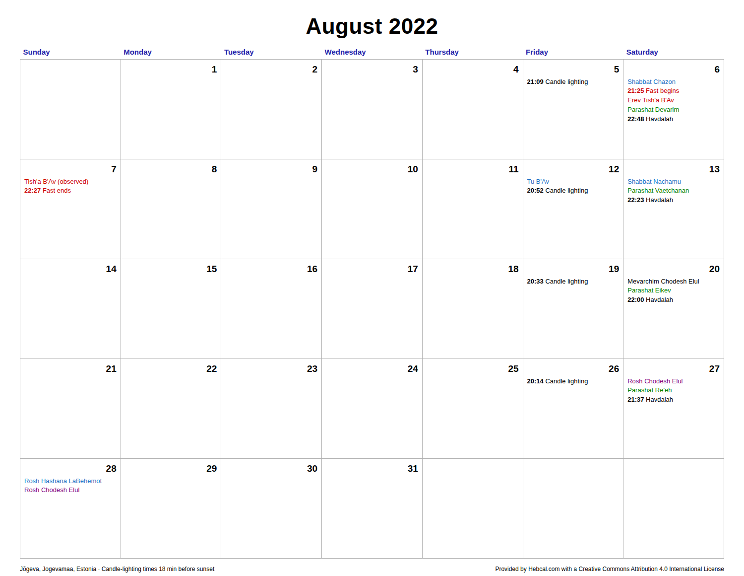August 2022
| Sunday | Monday | Tuesday | Wednesday | Thursday | Friday | Saturday |
| --- | --- | --- | --- | --- | --- | --- |
| | 1 | 2 | 3 | 4 | 5 21:09 Candle lighting | 6 Shabbat Chazon 21:25 Fast begins Erev Tish'a B'Av Parashat Devarim 22:48 Havdalah |
| 7 Tish'a B'Av (observed) 22:27 Fast ends | 8 | 9 | 10 | 11 | 12 Tu B'Av 20:52 Candle lighting | 13 Shabbat Nachamu Parashat Vaetchanan 22:23 Havdalah |
| 14 | 15 | 16 | 17 | 18 | 19 20:33 Candle lighting | 20 Mevarchim Chodesh Elul Parashat Eikev 22:00 Havdalah |
| 21 | 22 | 23 | 24 | 25 | 26 20:14 Candle lighting | 27 Rosh Chodesh Elul Parashat Re'eh 21:37 Havdalah |
| 28 Rosh Hashana LaBehemot Rosh Chodesh Elul | 29 | 30 | 31 | | | |
Jõgeva, Jogevamaa, Estonia · Candle-lighting times 18 min before sunset
Provided by Hebcal.com with a Creative Commons Attribution 4.0 International License